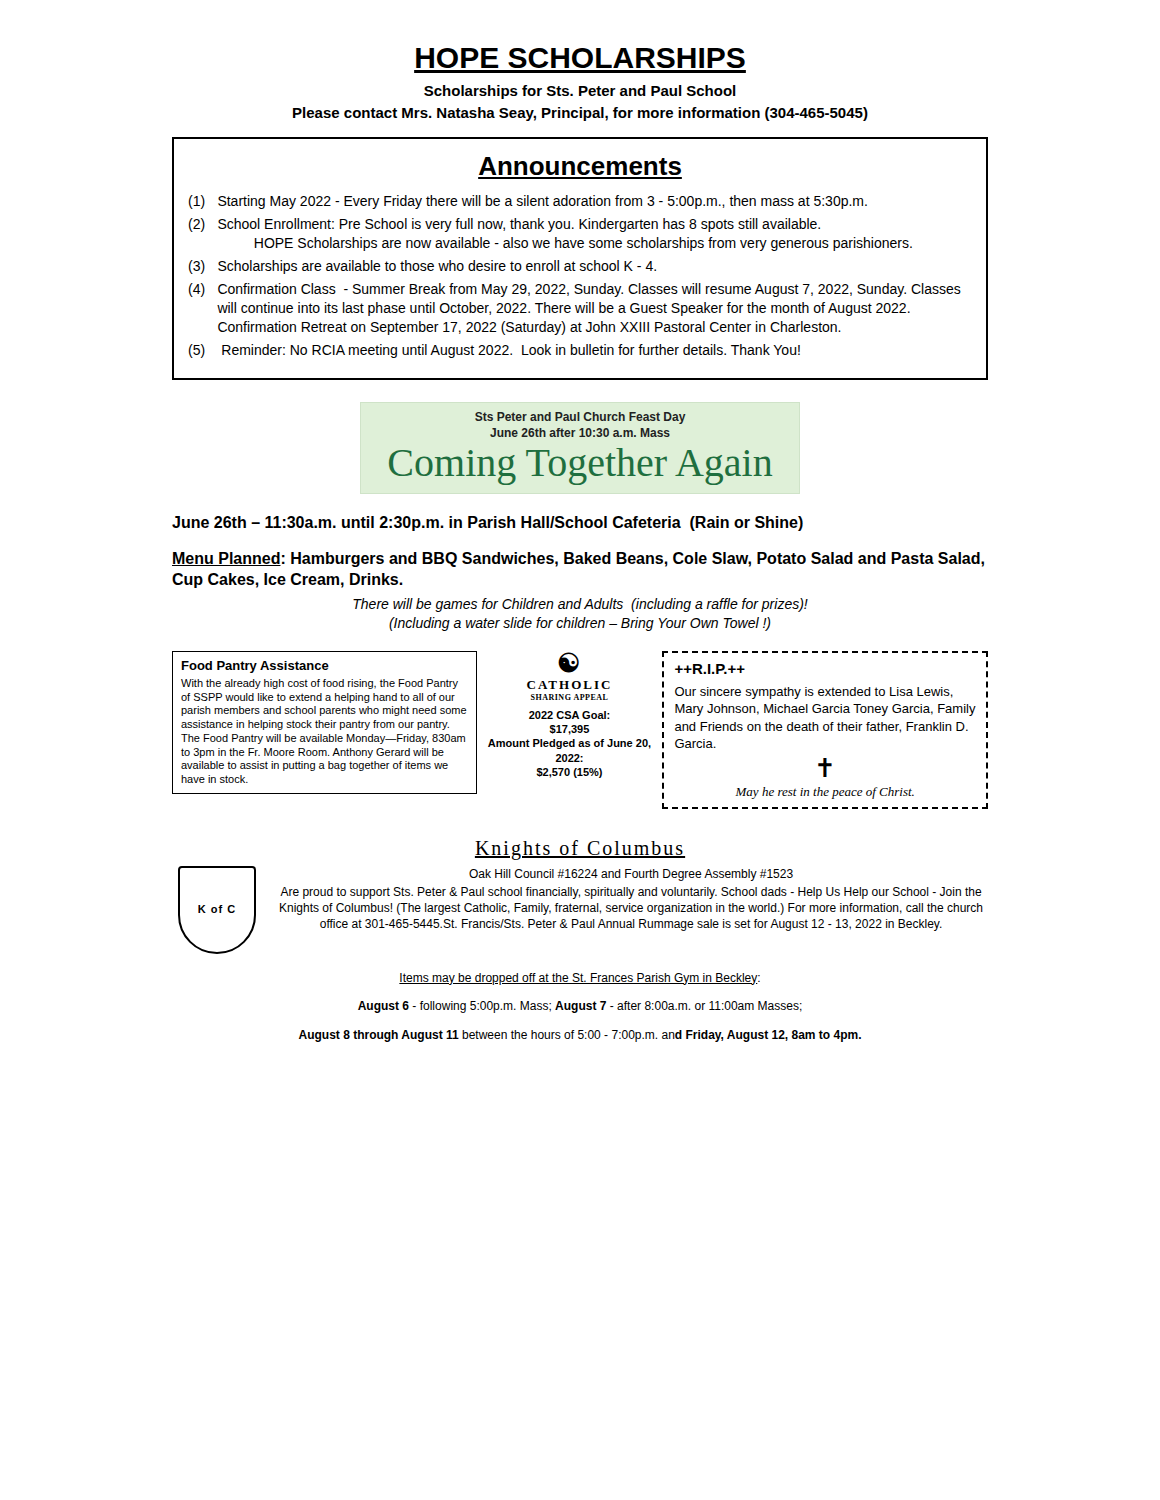HOPE SCHOLARSHIPS
Scholarships for Sts. Peter and Paul School
Please contact Mrs. Natasha Seay, Principal, for more information (304-465-5045)
Announcements
(1) Starting May 2022 - Every Friday there will be a silent adoration from 3 - 5:00p.m., then mass at 5:30p.m.
(2) School Enrollment: Pre School is very full now, thank you. Kindergarten has 8 spots still available. HOPE Scholarships are now available - also we have some scholarships from very generous parishioners.
(3) Scholarships are available to those who desire to enroll at school K - 4.
(4) Confirmation Class - Summer Break from May 29, 2022, Sunday. Classes will resume August 7, 2022, Sunday. Classes will continue into its last phase until October, 2022. There will be a Guest Speaker for the month of August 2022. Confirmation Retreat on September 17, 2022 (Saturday) at John XXIII Pastoral Center in Charleston.
(5) Reminder: No RCIA meeting until August 2022. Look in bulletin for further details. Thank You!
Sts Peter and Paul Church Feast Day
June 26th after 10:30 a.m. Mass
Coming Together Again
June 26th – 11:30a.m. until 2:30p.m. in Parish Hall/School Cafeteria (Rain or Shine)
Menu Planned: Hamburgers and BBQ Sandwiches, Baked Beans, Cole Slaw, Potato Salad and Pasta Salad, Cup Cakes, Ice Cream, Drinks.
There will be games for Children and Adults (including a raffle for prizes)!
(Including a water slide for children – Bring Your Own Towel !)
Food Pantry Assistance
With the already high cost of food rising, the Food Pantry of SSPP would like to extend a helping hand to all of our parish members and school parents who might need some assistance in helping stock their pantry from our pantry. The Food Pantry will be available Monday—Friday, 830am to 3pm in the Fr. Moore Room. Anthony Gerard will be available to assist in putting a bag together of items we have in stock.
☯ CATHOLIC SHARING APPEAL
2022 CSA Goal:
$17,395
Amount Pledged as of June 20, 2022:
$2,570 (15%)
++R.I.P.++
Our sincere sympathy is extended to Lisa Lewis, Mary Johnson, Michael Garcia Toney Garcia, Family and Friends on the death of their father, Franklin D. Garcia.
✝
May he rest in the peace of Christ.
Knights of Columbus
K of C
Oak Hill Council #16224 and Fourth Degree Assembly #1523
Are proud to support Sts. Peter & Paul school financially, spiritually and voluntarily. School dads - Help Us Help our School - Join the Knights of Columbus! (The largest Catholic, Family, fraternal, service organization in the world.) For more information, call the church office at 301-465-5445.St. Francis/Sts. Peter & Paul Annual Rummage sale is set for August 12 - 13, 2022 in Beckley.
Items may be dropped off at the St. Frances Parish Gym in Beckley:
August 6 - following 5:00p.m. Mass; August 7 - after 8:00a.m. or 11:00am Masses;
August 8 through August 11 between the hours of 5:00 - 7:00p.m. and Friday, August 12, 8am to 4pm.